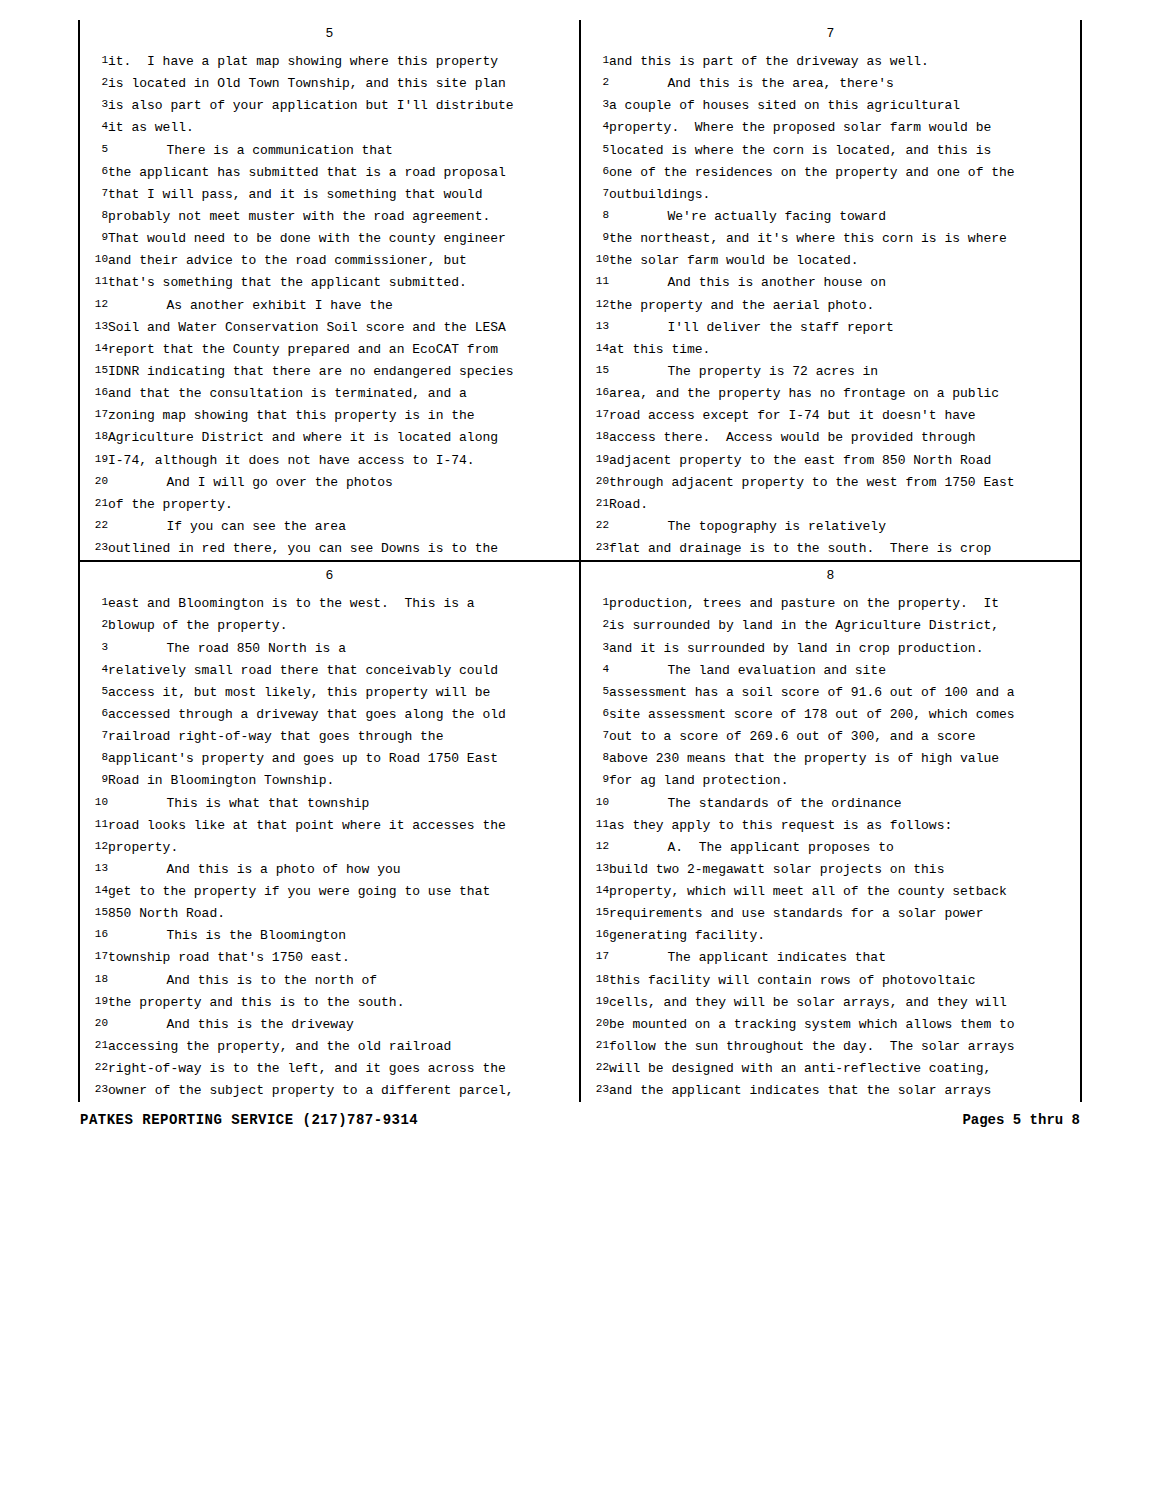| 5 / 1 / it. I have a plat map showing where this property / / 2 / is located in Old Town Township, and this site plan / / 3 / is also part of your application but I'll distribute / / 4 / it as well. / / 5 / There is a communication that / / 6 / the applicant has submitted that is a road proposal / / 7 / that I will pass, and it is something that would / / 8 / probably not meet muster with the road agreement. / / 9 / That would need to be done with the county engineer / / 10 / and their advice to the road commissioner, but / / 11 / that's something that the applicant submitted. / / 12 / As another exhibit I have the / / 13 / Soil and Water Conservation Soil score and the LESA / / 14 / report that the County prepared and an EcoCAT from / / 15 / IDNR indicating that there are no endangered species / / 16 / and that the consultation is terminated, and a / / 17 / zoning map showing that this property is in the / / 18 / Agriculture District and where it is located along / / 19 / I-74, although it does not have access to I-74. / / 20 / And I will go over the photos / / 21 / of the property. / / 22 / If you can see the area / / 23 / outlined in red there, you can see Downs is to the / 6 / 1 / east and Bloomington is to the west. This is a / / 2 / blowup of the property. / / 3 / The road 850 North is a / / 4 / relatively small road there that conceivably could / / 5 / access it, but most likely, this property will be / / 6 / accessed through a driveway that goes along the old / / 7 / railroad right-of-way that goes through the / / 8 / applicant's property and goes up to Road 1750 East / / 9 / Road in Bloomington Township. / / 10 / This is what that township / / 11 / road looks like at that point where it accesses the / / 12 / property. / / 13 / And this is a photo of how you / / 14 / get to the property if you were going to use that / / 15 / 850 North Road. / / 16 / This is the Bloomington / / 17 / township road that's 1750 east. / / 18 / And this is to the north of / / 19 / the property and this is to the south. / / 20 / And this is the driveway / / 21 / accessing the property, and the old railroad / / 22 / right-of-way is to the left, and it goes across the / / 23 / owner of the subject property to a different parcel, / | 7 / 1 / and this is part of the driveway as well. / / 2 / And this is the area, there's / / 3 / a couple of houses sited on this agricultural / / 4 / property. Where the proposed solar farm would be / / 5 / located is where the corn is located, and this is / / 6 / one of the residences on the property and one of the / / 7 / outbuildings. / / 8 / We're actually facing toward / / 9 / the northeast, and it's where this corn is is where / / 10 / the solar farm would be located. / / 11 / And this is another house on / / 12 / the property and the aerial photo. / / 13 / I'll deliver the staff report / / 14 / at this time. / / 15 / The property is 72 acres in / / 16 / area, and the property has no frontage on a public / / 17 / road access except for I-74 but it doesn't have / / 18 / access there. Access would be provided through / / 19 / adjacent property to the east from 850 North Road / / 20 / through adjacent property to the west from 1750 East / / 21 / Road. / / 22 / The topography is relatively / / 23 / flat and drainage is to the south. There is crop / 8 / 1 / production, trees and pasture on the property. It / / 2 / is surrounded by land in the Agriculture District, / / 3 / and it is surrounded by land in crop production. / / 4 / The land evaluation and site / / 5 / assessment has a soil score of 91.6 out of 100 and a / / 6 / site assessment score of 178 out of 200, which comes / / 7 / out to a score of 269.6 out of 300, and a score / / 8 / above 230 means that the property is of high value / / 9 / for ag land protection. / / 10 / The standards of the ordinance / / 11 / as they apply to this request is as follows: / / 12 / A. The applicant proposes to / / 13 / build two 2-megawatt solar projects on this / / 14 / property, which will meet all of the county setback / / 15 / requirements and use standards for a solar power / / 16 / generating facility. / / 17 / The applicant indicates that / / 18 / this facility will contain rows of photovoltaic / / 19 / cells, and they will be solar arrays, and they will / / 20 / be mounted on a tracking system which allows them to / / 21 / follow the sun throughout the day. The solar arrays / / 22 / will be designed with an anti-reflective coating, / / 23 / and the applicant indicates that the solar arrays / |
PATKES REPORTING SERVICE (217)787-9314
Pages 5 thru 8